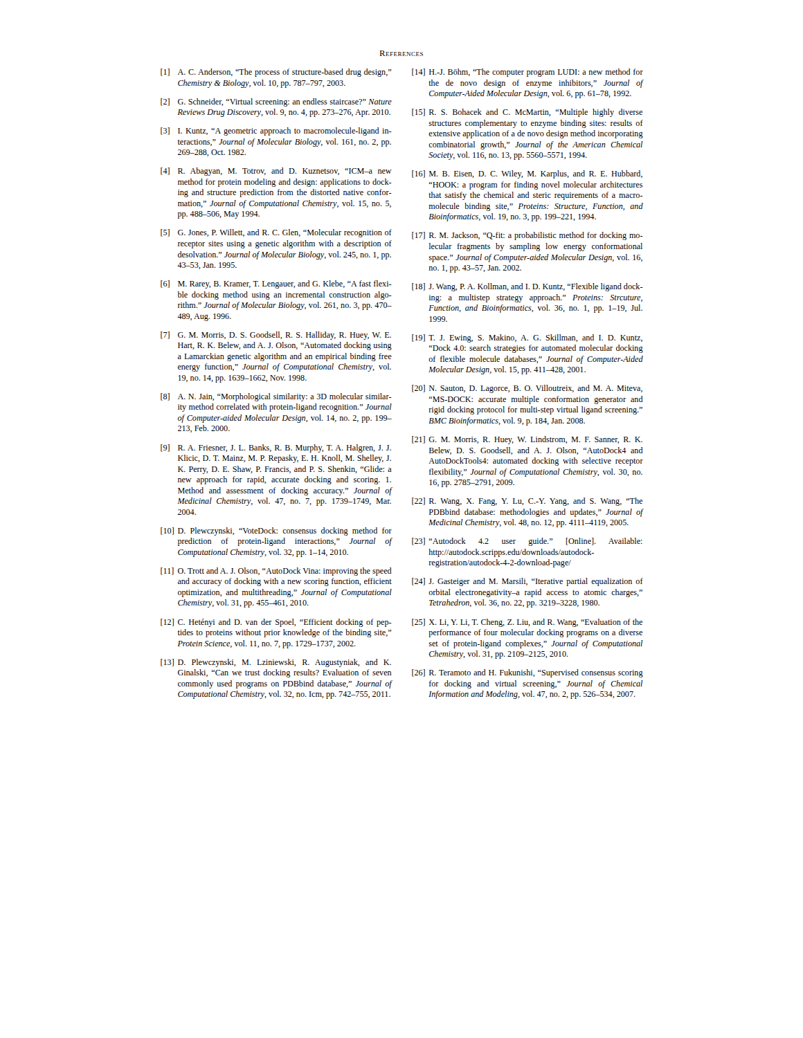References
[1] A. C. Anderson, “The process of structure-based drug design,” Chemistry & Biology, vol. 10, pp. 787–797, 2003.
[2] G. Schneider, “Virtual screening: an endless staircase?” Nature Reviews Drug Discovery, vol. 9, no. 4, pp. 273–276, Apr. 2010.
[3] I. Kuntz, “A geometric approach to macromolecule-ligand interactions,” Journal of Molecular Biology, vol. 161, no. 2, pp. 269–288, Oct. 1982.
[4] R. Abagyan, M. Totrov, and D. Kuznetsov, “ICM–a new method for protein modeling and design: applications to docking and structure prediction from the distorted native conformation,” Journal of Computational Chemistry, vol. 15, no. 5, pp. 488–506, May 1994.
[5] G. Jones, P. Willett, and R. C. Glen, “Molecular recognition of receptor sites using a genetic algorithm with a description of desolvation.” Journal of Molecular Biology, vol. 245, no. 1, pp. 43–53, Jan. 1995.
[6] M. Rarey, B. Kramer, T. Lengauer, and G. Klebe, “A fast flexible docking method using an incremental construction algorithm.” Journal of Molecular Biology, vol. 261, no. 3, pp. 470–489, Aug. 1996.
[7] G. M. Morris, D. S. Goodsell, R. S. Halliday, R. Huey, W. E. Hart, R. K. Belew, and A. J. Olson, “Automated docking using a Lamarckian genetic algorithm and an empirical binding free energy function,” Journal of Computational Chemistry, vol. 19, no. 14, pp. 1639–1662, Nov. 1998.
[8] A. N. Jain, “Morphological similarity: a 3D molecular similarity method correlated with protein-ligand recognition.” Journal of Computer-aided Molecular Design, vol. 14, no. 2, pp. 199–213, Feb. 2000.
[9] R. A. Friesner, J. L. Banks, R. B. Murphy, T. A. Halgren, J. J. Klicic, D. T. Mainz, M. P. Repasky, E. H. Knoll, M. Shelley, J. K. Perry, D. E. Shaw, P. Francis, and P. S. Shenkin, “Glide: a new approach for rapid, accurate docking and scoring. 1. Method and assessment of docking accuracy.” Journal of Medicinal Chemistry, vol. 47, no. 7, pp. 1739–1749, Mar. 2004.
[10] D. Plewczynski, “VoteDock: consensus docking method for prediction of protein-ligand interactions,” Journal of Computational Chemistry, vol. 32, pp. 1–14, 2010.
[11] O. Trott and A. J. Olson, “AutoDock Vina: improving the speed and accuracy of docking with a new scoring function, efficient optimization, and multithreading,” Journal of Computational Chemistry, vol. 31, pp. 455–461, 2010.
[12] C. Hetényi and D. van der Spoel, “Efficient docking of peptides to proteins without prior knowledge of the binding site,” Protein Science, vol. 11, no. 7, pp. 1729–1737, 2002.
[13] D. Plewczynski, M. Lziniewski, R. Augustyniak, and K. Ginalski, “Can we trust docking results? Evaluation of seven commonly used programs on PDBbind database,” Journal of Computational Chemistry, vol. 32, no. Icm, pp. 742–755, 2011.
[14] H.-J. Böhm, “The computer program LUDI: a new method for the de novo design of enzyme inhibitors,” Journal of Computer-Aided Molecular Design, vol. 6, pp. 61–78, 1992.
[15] R. S. Bohacek and C. McMartin, “Multiple highly diverse structures complementary to enzyme binding sites: results of extensive application of a de novo design method incorporating combinatorial growth,” Journal of the American Chemical Society, vol. 116, no. 13, pp. 5560–5571, 1994.
[16] M. B. Eisen, D. C. Wiley, M. Karplus, and R. E. Hubbard, “HOOK: a program for finding novel molecular architectures that satisfy the chemical and steric requirements of a macromolecule binding site,” Proteins: Structure, Function, and Bioinformatics, vol. 19, no. 3, pp. 199–221, 1994.
[17] R. M. Jackson, “Q-fit: a probabilistic method for docking molecular fragments by sampling low energy conformational space.” Journal of Computer-aided Molecular Design, vol. 16, no. 1, pp. 43–57, Jan. 2002.
[18] J. Wang, P. A. Kollman, and I. D. Kuntz, “Flexible ligand docking: a multistep strategy approach.” Proteins: Strcuture, Function, and Bioinformatics, vol. 36, no. 1, pp. 1–19, Jul. 1999.
[19] T. J. Ewing, S. Makino, A. G. Skillman, and I. D. Kuntz, “Dock 4.0: search strategies for automated molecular docking of flexible molecule databases,” Journal of Computer-Aided Molecular Design, vol. 15, pp. 411–428, 2001.
[20] N. Sauton, D. Lagorce, B. O. Villoutreix, and M. A. Miteva, “MS-DOCK: accurate multiple conformation generator and rigid docking protocol for multi-step virtual ligand screening.” BMC Bioinformatics, vol. 9, p. 184, Jan. 2008.
[21] G. M. Morris, R. Huey, W. Lindstrom, M. F. Sanner, R. K. Belew, D. S. Goodsell, and A. J. Olson, “AutoDock4 and AutoDockTools4: automated docking with selective receptor flexibility,” Journal of Computational Chemistry, vol. 30, no. 16, pp. 2785–2791, 2009.
[22] R. Wang, X. Fang, Y. Lu, C.-Y. Yang, and S. Wang, “The PDBbind database: methodologies and updates,” Journal of Medicinal Chemistry, vol. 48, no. 12, pp. 4111–4119, 2005.
[23]“Autodock 4.2 user guide.” [Online]. Available: http://autodock.scripps.edu/downloads/autodock-registration/autodock-4-2-download-page/
[24] J. Gasteiger and M. Marsili, “Iterative partial equalization of orbital electronegativity–a rapid access to atomic charges,” Tetrahedron, vol. 36, no. 22, pp. 3219–3228, 1980.
[25] X. Li, Y. Li, T. Cheng, Z. Liu, and R. Wang, “Evaluation of the performance of four molecular docking programs on a diverse set of protein-ligand complexes,” Journal of Computational Chemistry, vol. 31, pp. 2109–2125, 2010.
[26] R. Teramoto and H. Fukunishi, “Supervised consensus scoring for docking and virtual screening,” Journal of Chemical Information and Modeling, vol. 47, no. 2, pp. 526–534, 2007.